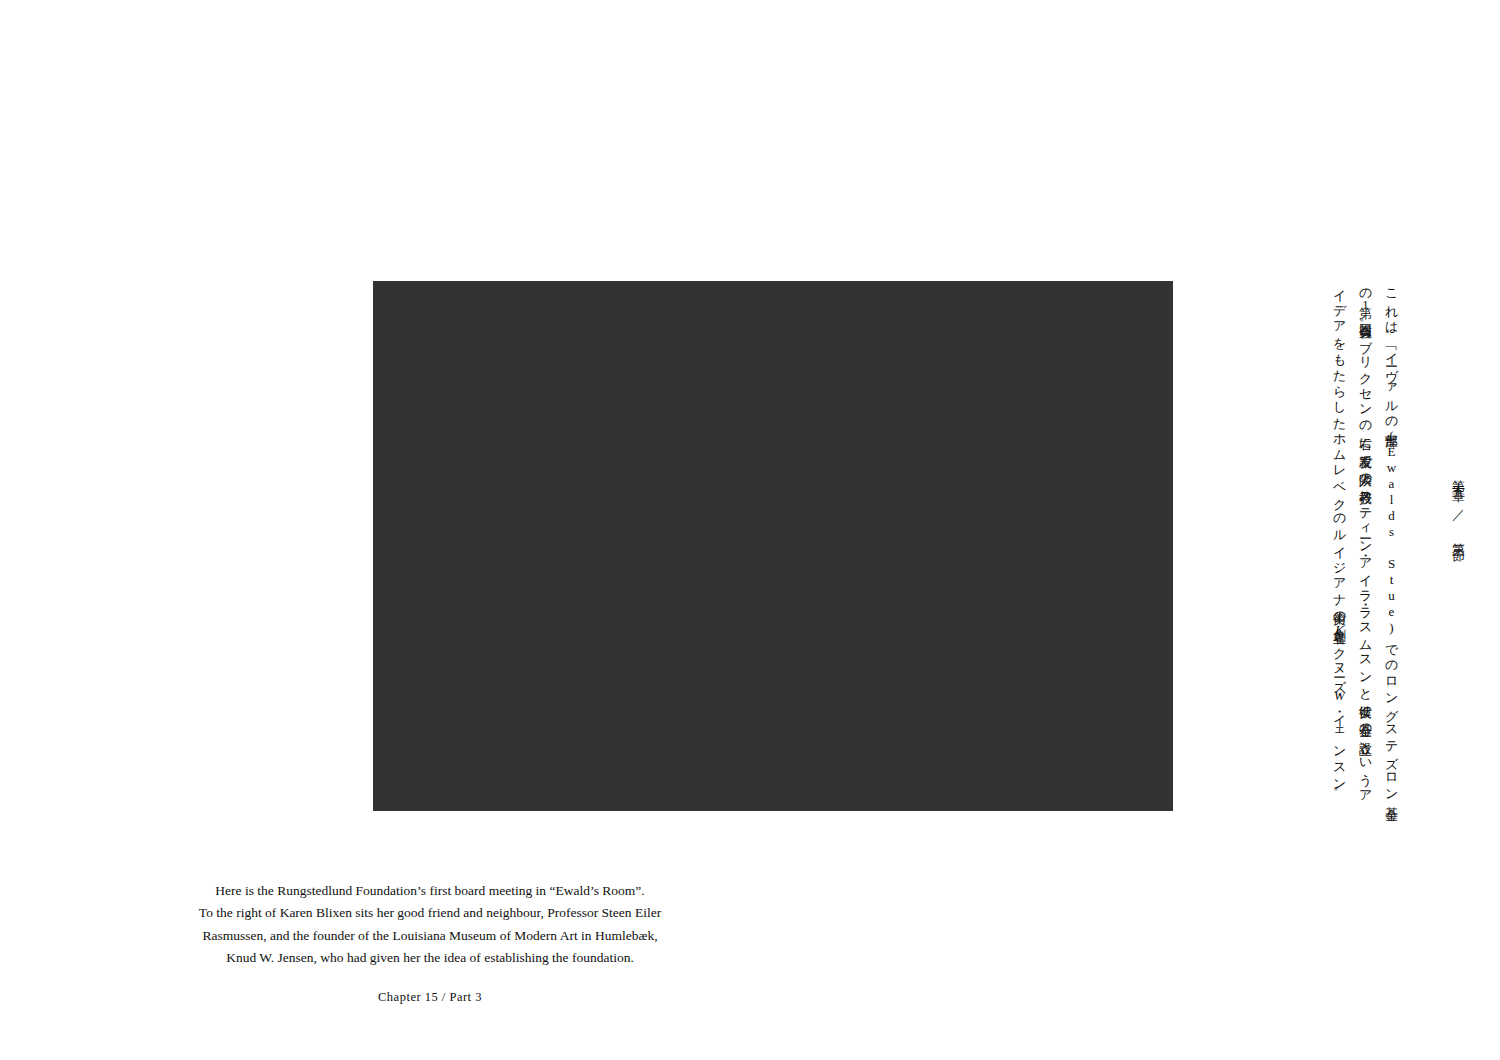Here is the Rungstedlund Foundation’s first board meeting in “Ewald’s Room”.
To the right of Karen Blixen sits her good friend and neighbour, Professor Steen Eiler
Rasmussen, and the founder of the Louisiana Museum of Modern Art in Humlebæk,
Knud W. Jensen, who had given her the idea of establishing the foundation.
Chapter 15 / Part 3
これは、「イーヴァルの部屋」(Ewalds Stue)でのロングステズロン基金の第1回役員会。ブリクセンの右に親友で隣人の教授スティーン・アイラ・ラスムスンと彼女に基金の設立というアイデアをもたらしたホムレベクのルイジアナ美術の創立者Kクヌーズ・W・イェンスン。
第十五章 ／ 第三節